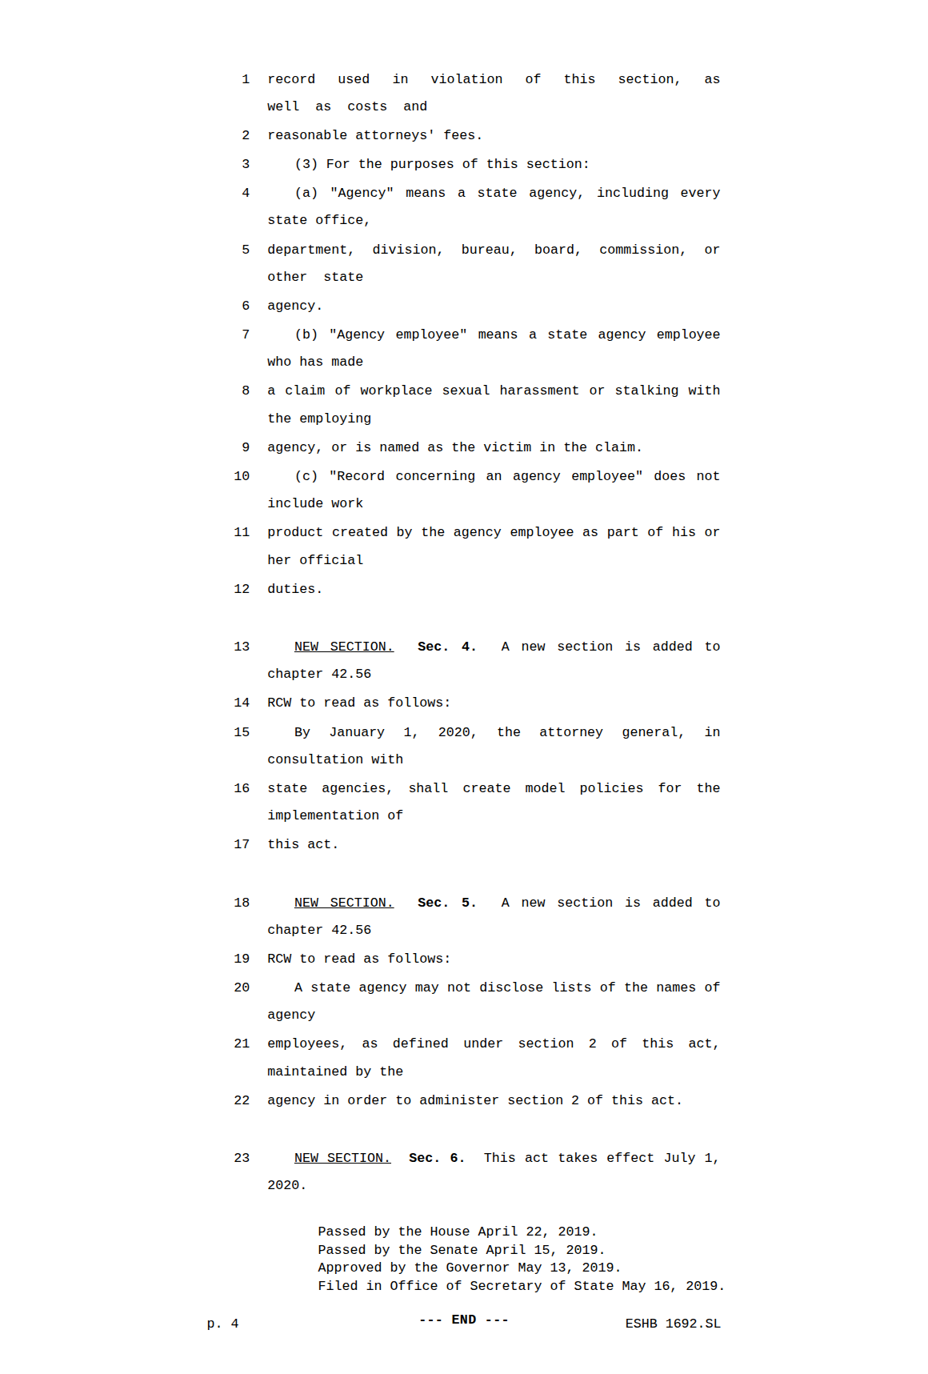| 1 | record used in violation of this section, as well as costs and |
| 2 | reasonable attorneys' fees. |
| 3 | (3) For the purposes of this section: |
| 4 | (a) "Agency" means a state agency, including every state office, |
| 5 | department, division, bureau, board, commission, or other state |
| 6 | agency. |
| 7 | (b) "Agency employee" means a state agency employee who has made |
| 8 | a claim of workplace sexual harassment or stalking with the employing |
| 9 | agency, or is named as the victim in the claim. |
| 10 | (c) "Record concerning an agency employee" does not include work |
| 11 | product created by the agency employee as part of his or her official |
| 12 | duties. |
| 13 | NEW SECTION. Sec. 4. A new section is added to chapter 42.56 |
| 14 | RCW to read as follows: |
| 15 | By January 1, 2020, the attorney general, in consultation with |
| 16 | state agencies, shall create model policies for the implementation of |
| 17 | this act. |
| 18 | NEW SECTION. Sec. 5. A new section is added to chapter 42.56 |
| 19 | RCW to read as follows: |
| 20 | A state agency may not disclose lists of the names of agency |
| 21 | employees, as defined under section 2 of this act, maintained by the |
| 22 | agency in order to administer section 2 of this act. |
| 23 | NEW SECTION. Sec. 6. This act takes effect July 1, 2020. |
Passed by the House April 22, 2019. Passed by the Senate April 15, 2019. Approved by the Governor May 13, 2019. Filed in Office of Secretary of State May 16, 2019.
--- END ---
p. 4 ESHB 1692.SL